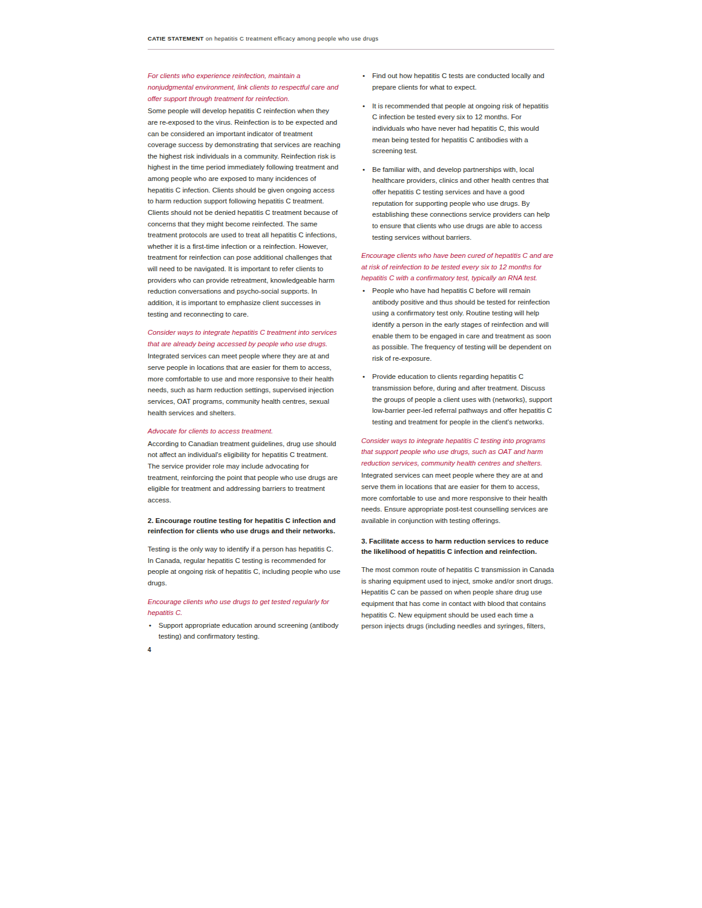CATIE STATEMENT on hepatitis C treatment efficacy among people who use drugs
For clients who experience reinfection, maintain a nonjudgmental environment, link clients to respectful care and offer support through treatment for reinfection.
Some people will develop hepatitis C reinfection when they are re-exposed to the virus. Reinfection is to be expected and can be considered an important indicator of treatment coverage success by demonstrating that services are reaching the highest risk individuals in a community. Reinfection risk is highest in the time period immediately following treatment and among people who are exposed to many incidences of hepatitis C infection. Clients should be given ongoing access to harm reduction support following hepatitis C treatment. Clients should not be denied hepatitis C treatment because of concerns that they might become reinfected. The same treatment protocols are used to treat all hepatitis C infections, whether it is a first-time infection or a reinfection. However, treatment for reinfection can pose additional challenges that will need to be navigated. It is important to refer clients to providers who can provide retreatment, knowledgeable harm reduction conversations and psycho-social supports. In addition, it is important to emphasize client successes in testing and reconnecting to care.
Consider ways to integrate hepatitis C treatment into services that are already being accessed by people who use drugs.
Integrated services can meet people where they are at and serve people in locations that are easier for them to access, more comfortable to use and more responsive to their health needs, such as harm reduction settings, supervised injection services, OAT programs, community health centres, sexual health services and shelters.
Advocate for clients to access treatment.
According to Canadian treatment guidelines, drug use should not affect an individual's eligibility for hepatitis C treatment. The service provider role may include advocating for treatment, reinforcing the point that people who use drugs are eligible for treatment and addressing barriers to treatment access.
2. Encourage routine testing for hepatitis C infection and reinfection for clients who use drugs and their networks.
Testing is the only way to identify if a person has hepatitis C. In Canada, regular hepatitis C testing is recommended for people at ongoing risk of hepatitis C, including people who use drugs.
Encourage clients who use drugs to get tested regularly for hepatitis C.
Support appropriate education around screening (antibody testing) and confirmatory testing.
Find out how hepatitis C tests are conducted locally and prepare clients for what to expect.
It is recommended that people at ongoing risk of hepatitis C infection be tested every six to 12 months. For individuals who have never had hepatitis C, this would mean being tested for hepatitis C antibodies with a screening test.
Be familiar with, and develop partnerships with, local healthcare providers, clinics and other health centres that offer hepatitis C testing services and have a good reputation for supporting people who use drugs. By establishing these connections service providers can help to ensure that clients who use drugs are able to access testing services without barriers.
Encourage clients who have been cured of hepatitis C and are at risk of reinfection to be tested every six to 12 months for hepatitis C with a confirmatory test, typically an RNA test.
People who have had hepatitis C before will remain antibody positive and thus should be tested for reinfection using a confirmatory test only. Routine testing will help identify a person in the early stages of reinfection and will enable them to be engaged in care and treatment as soon as possible. The frequency of testing will be dependent on risk of re-exposure.
Provide education to clients regarding hepatitis C transmission before, during and after treatment. Discuss the groups of people a client uses with (networks), support low-barrier peer-led referral pathways and offer hepatitis C testing and treatment for people in the client's networks.
Consider ways to integrate hepatitis C testing into programs that support people who use drugs, such as OAT and harm reduction services, community health centres and shelters.
Integrated services can meet people where they are at and serve them in locations that are easier for them to access, more comfortable to use and more responsive to their health needs. Ensure appropriate post-test counselling services are available in conjunction with testing offerings.
3. Facilitate access to harm reduction services to reduce the likelihood of hepatitis C infection and reinfection.
The most common route of hepatitis C transmission in Canada is sharing equipment used to inject, smoke and/or snort drugs. Hepatitis C can be passed on when people share drug use equipment that has come in contact with blood that contains hepatitis C. New equipment should be used each time a person injects drugs (including needles and syringes, filters,
4